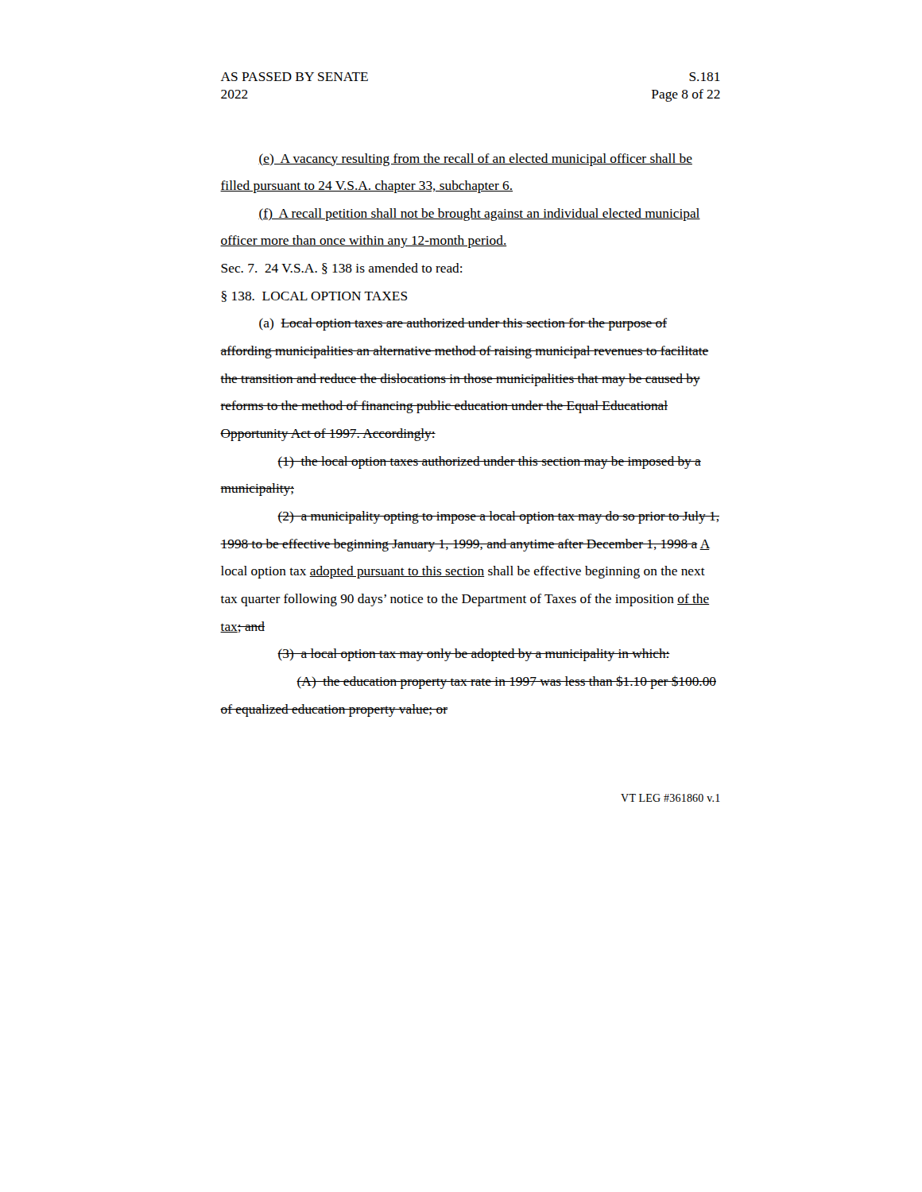AS PASSED BY SENATE 2022
S.181 Page 8 of 22
(e) A vacancy resulting from the recall of an elected municipal officer shall be filled pursuant to 24 V.S.A. chapter 33, subchapter 6.
(f) A recall petition shall not be brought against an individual elected municipal officer more than once within any 12-month period.
Sec. 7. 24 V.S.A. § 138 is amended to read:
§ 138. LOCAL OPTION TAXES
(a) Local option taxes are authorized under this section for the purpose of affording municipalities an alternative method of raising municipal revenues to facilitate the transition and reduce the dislocations in those municipalities that may be caused by reforms to the method of financing public education under the Equal Educational Opportunity Act of 1997. Accordingly:
(1) the local option taxes authorized under this section may be imposed by a municipality;
(2) a municipality opting to impose a local option tax may do so prior to July 1, 1998 to be effective beginning January 1, 1999, and anytime after December 1, 1998 a A local option tax adopted pursuant to this section shall be effective beginning on the next tax quarter following 90 days’ notice to the Department of Taxes of the imposition of the tax; and
(3) a local option tax may only be adopted by a municipality in which:
(A) the education property tax rate in 1997 was less than $1.10 per $100.00 of equalized education property value; or
VT LEG #361860 v.1